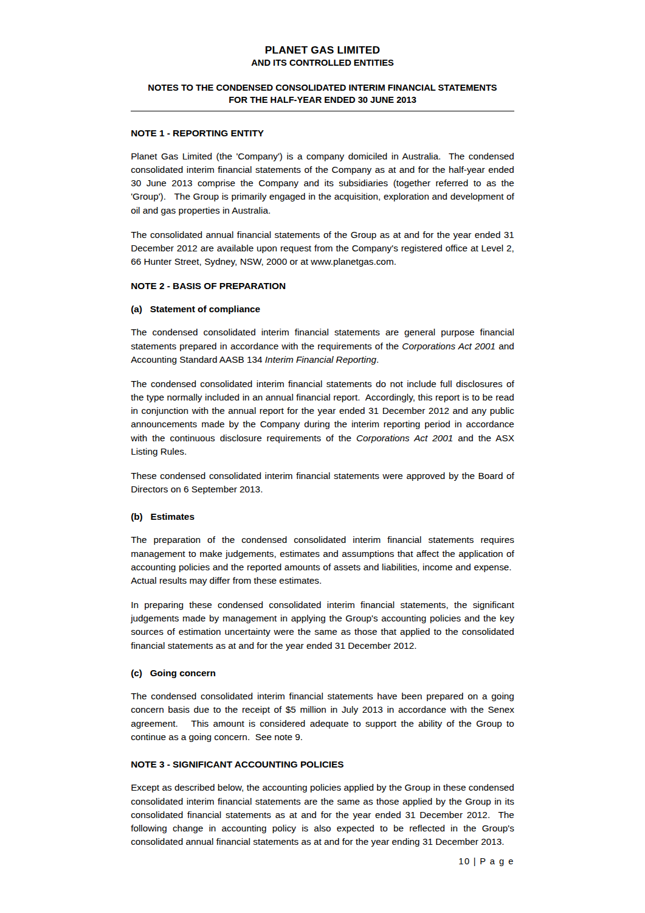PLANET GAS LIMITED
AND ITS CONTROLLED ENTITIES
NOTES TO THE CONDENSED CONSOLIDATED INTERIM FINANCIAL STATEMENTS
FOR THE HALF-YEAR ENDED 30 JUNE 2013
NOTE 1 - REPORTING ENTITY
Planet Gas Limited (the 'Company') is a company domiciled in Australia. The condensed consolidated interim financial statements of the Company as at and for the half-year ended 30 June 2013 comprise the Company and its subsidiaries (together referred to as the 'Group'). The Group is primarily engaged in the acquisition, exploration and development of oil and gas properties in Australia.
The consolidated annual financial statements of the Group as at and for the year ended 31 December 2012 are available upon request from the Company's registered office at Level 2, 66 Hunter Street, Sydney, NSW, 2000 or at www.planetgas.com.
NOTE 2 - BASIS OF PREPARATION
(a) Statement of compliance
The condensed consolidated interim financial statements are general purpose financial statements prepared in accordance with the requirements of the Corporations Act 2001 and Accounting Standard AASB 134 Interim Financial Reporting.
The condensed consolidated interim financial statements do not include full disclosures of the type normally included in an annual financial report. Accordingly, this report is to be read in conjunction with the annual report for the year ended 31 December 2012 and any public announcements made by the Company during the interim reporting period in accordance with the continuous disclosure requirements of the Corporations Act 2001 and the ASX Listing Rules.
These condensed consolidated interim financial statements were approved by the Board of Directors on 6 September 2013.
(b) Estimates
The preparation of the condensed consolidated interim financial statements requires management to make judgements, estimates and assumptions that affect the application of accounting policies and the reported amounts of assets and liabilities, income and expense. Actual results may differ from these estimates.
In preparing these condensed consolidated interim financial statements, the significant judgements made by management in applying the Group's accounting policies and the key sources of estimation uncertainty were the same as those that applied to the consolidated financial statements as at and for the year ended 31 December 2012.
(c) Going concern
The condensed consolidated interim financial statements have been prepared on a going concern basis due to the receipt of $5 million in July 2013 in accordance with the Senex agreement. This amount is considered adequate to support the ability of the Group to continue as a going concern. See note 9.
NOTE 3 - SIGNIFICANT ACCOUNTING POLICIES
Except as described below, the accounting policies applied by the Group in these condensed consolidated interim financial statements are the same as those applied by the Group in its consolidated financial statements as at and for the year ended 31 December 2012. The following change in accounting policy is also expected to be reflected in the Group's consolidated annual financial statements as at and for the year ending 31 December 2013.
10|P a g e